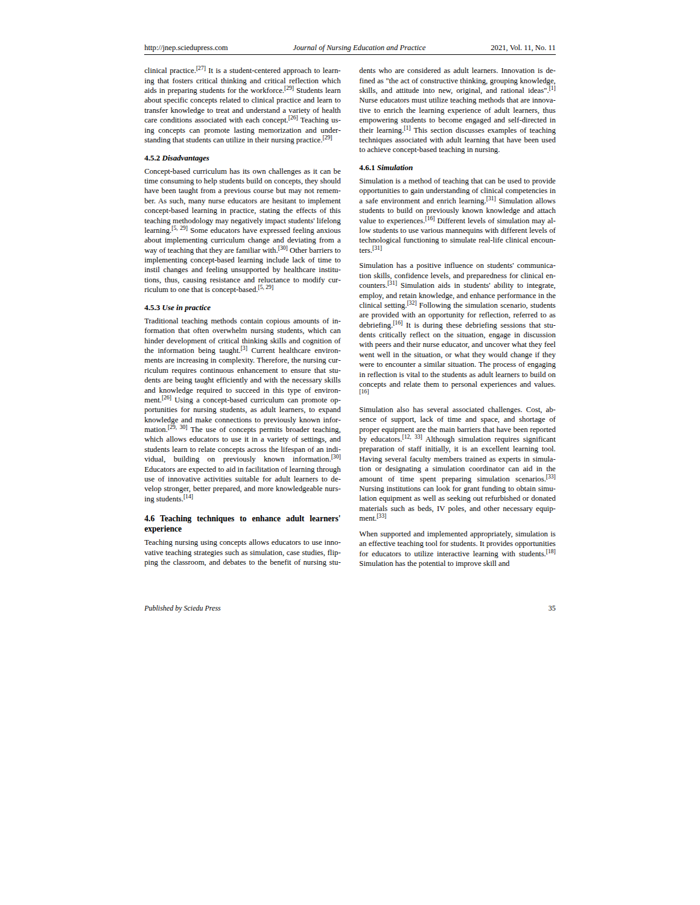http://jnep.sciedupress.com Journal of Nursing Education and Practice 2021, Vol. 11, No. 11
clinical practice.[27] It is a student-centered approach to learning that fosters critical thinking and critical reflection which aids in preparing students for the workforce.[29] Students learn about specific concepts related to clinical practice and learn to transfer knowledge to treat and understand a variety of health care conditions associated with each concept.[26] Teaching using concepts can promote lasting memorization and understanding that students can utilize in their nursing practice.[29]
4.5.2 Disadvantages
Concept-based curriculum has its own challenges as it can be time consuming to help students build on concepts, they should have been taught from a previous course but may not remember. As such, many nurse educators are hesitant to implement concept-based learning in practice, stating the effects of this teaching methodology may negatively impact students' lifelong learning.[5, 29] Some educators have expressed feeling anxious about implementing curriculum change and deviating from a way of teaching that they are familiar with.[30] Other barriers to implementing concept-based learning include lack of time to instil changes and feeling unsupported by healthcare institutions, thus, causing resistance and reluctance to modify curriculum to one that is concept-based.[5, 29]
4.5.3 Use in practice
Traditional teaching methods contain copious amounts of information that often overwhelm nursing students, which can hinder development of critical thinking skills and cognition of the information being taught.[3] Current healthcare environments are increasing in complexity. Therefore, the nursing curriculum requires continuous enhancement to ensure that students are being taught efficiently and with the necessary skills and knowledge required to succeed in this type of environment.[26] Using a concept-based curriculum can promote opportunities for nursing students, as adult learners, to expand knowledge and make connections to previously known information.[29, 30] The use of concepts permits broader teaching, which allows educators to use it in a variety of settings, and students learn to relate concepts across the lifespan of an individual, building on previously known information.[30] Educators are expected to aid in facilitation of learning through use of innovative activities suitable for adult learners to develop stronger, better prepared, and more knowledgeable nursing students.[14]
4.6 Teaching techniques to enhance adult learners' experience
Teaching nursing using concepts allows educators to use innovative teaching strategies such as simulation, case studies, flipping the classroom, and debates to the benefit of nursing students who are considered as adult learners. Innovation is defined as "the act of constructive thinking, grouping knowledge, skills, and attitude into new, original, and rational ideas".[1] Nurse educators must utilize teaching methods that are innovative to enrich the learning experience of adult learners, thus empowering students to become engaged and self-directed in their learning.[1] This section discusses examples of teaching techniques associated with adult learning that have been used to achieve concept-based teaching in nursing.
4.6.1 Simulation
Simulation is a method of teaching that can be used to provide opportunities to gain understanding of clinical competencies in a safe environment and enrich learning.[31] Simulation allows students to build on previously known knowledge and attach value to experiences.[16] Different levels of simulation may allow students to use various mannequins with different levels of technological functioning to simulate real-life clinical encounters.[31]
Simulation has a positive influence on students' communication skills, confidence levels, and preparedness for clinical encounters.[31] Simulation aids in students' ability to integrate, employ, and retain knowledge, and enhance performance in the clinical setting.[32] Following the simulation scenario, students are provided with an opportunity for reflection, referred to as debriefing.[16] It is during these debriefing sessions that students critically reflect on the situation, engage in discussion with peers and their nurse educator, and uncover what they feel went well in the situation, or what they would change if they were to encounter a similar situation. The process of engaging in reflection is vital to the students as adult learners to build on concepts and relate them to personal experiences and values.[16]
Simulation also has several associated challenges. Cost, absence of support, lack of time and space, and shortage of proper equipment are the main barriers that have been reported by educators.[12, 33] Although simulation requires significant preparation of staff initially, it is an excellent learning tool. Having several faculty members trained as experts in simulation or designating a simulation coordinator can aid in the amount of time spent preparing simulation scenarios.[33] Nursing institutions can look for grant funding to obtain simulation equipment as well as seeking out refurbished or donated materials such as beds, IV poles, and other necessary equipment.[33]
When supported and implemented appropriately, simulation is an effective teaching tool for students. It provides opportunities for educators to utilize interactive learning with students.[18] Simulation has the potential to improve skill and
Published by Sciedu Press 35